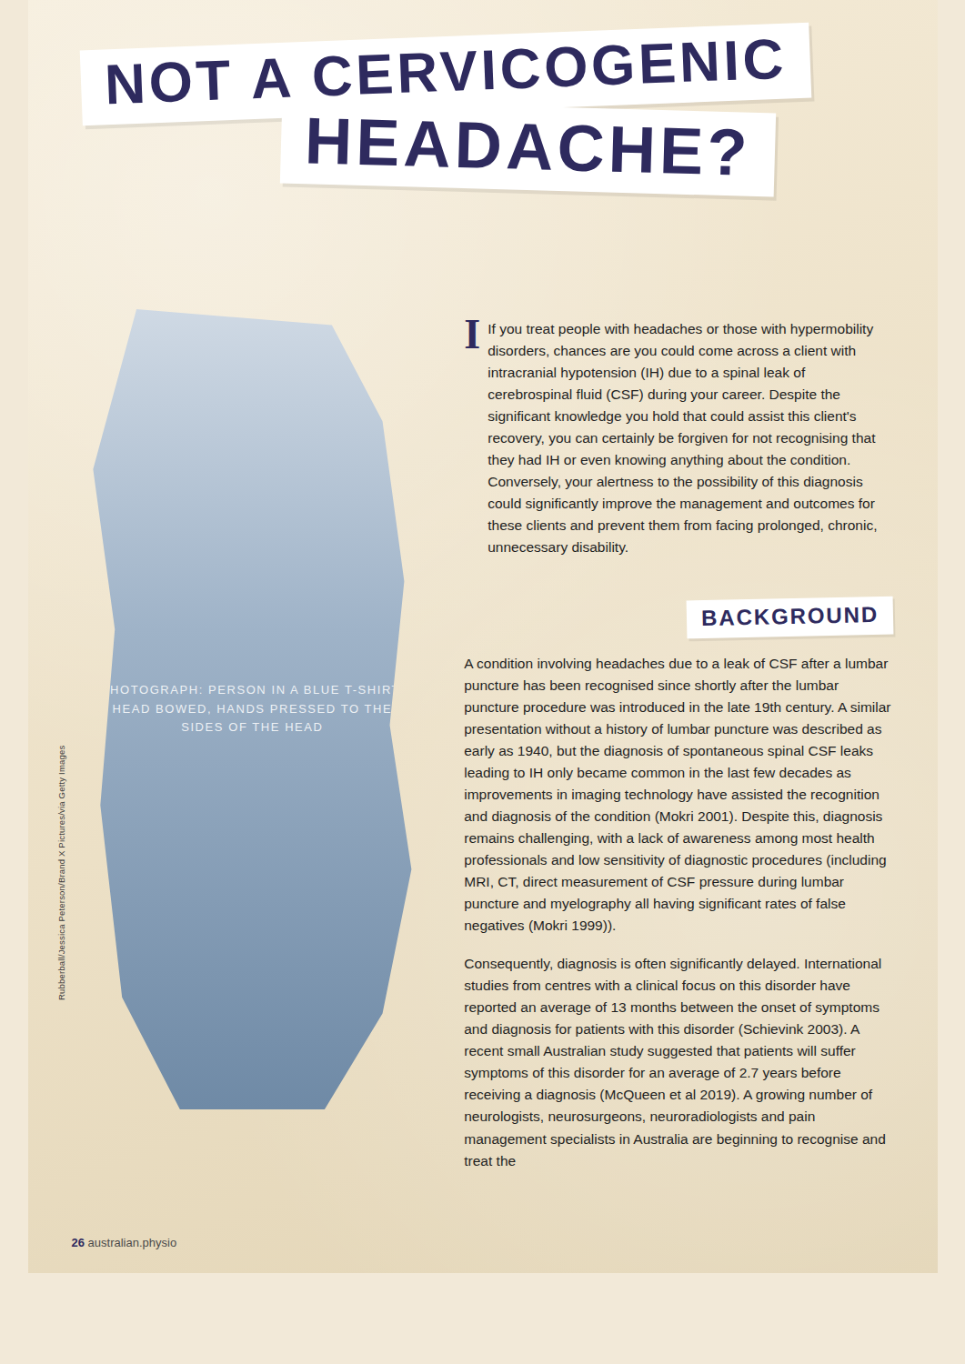Not a Cervicogenic
Headache?
Photograph: person in a blue t-shirt, head bowed, hands pressed to the sides of the head
Rubberball/Jessica Peterson/Brand X Pictures/via Getty Images
If you treat people with headaches or those with hypermobility disorders, chances are you could come across a client with intracranial hypotension (IH) due to a spinal leak of cerebrospinal fluid (CSF) during your career. Despite the significant knowledge you hold that could assist this client's recovery, you can certainly be forgiven for not recognising that they had IH or even knowing anything about the condition. Conversely, your alertness to the possibility of this diagnosis could significantly improve the management and outcomes for these clients and prevent them from facing prolonged, chronic, unnecessary disability.
Background
A condition involving headaches due to a leak of CSF after a lumbar puncture has been recognised since shortly after the lumbar puncture procedure was introduced in the late 19th century. A similar presentation without a history of lumbar puncture was described as early as 1940, but the diagnosis of spontaneous spinal CSF leaks leading to IH only became common in the last few decades as improvements in imaging technology have assisted the recognition and diagnosis of the condition (Mokri 2001). Despite this, diagnosis remains challenging, with a lack of awareness among most health professionals and low sensitivity of diagnostic procedures (including MRI, CT, direct measurement of CSF pressure during lumbar puncture and myelography all having significant rates of false negatives (Mokri 1999)).
Consequently, diagnosis is often significantly delayed. International studies from centres with a clinical focus on this disorder have reported an average of 13 months between the onset of symptoms and diagnosis for patients with this disorder (Schievink 2003). A recent small Australian study suggested that patients will suffer symptoms of this disorder for an average of 2.7 years before receiving a diagnosis (McQueen et al 2019). A growing number of neurologists, neurosurgeons, neuroradiologists and pain management specialists in Australia are beginning to recognise and treat the
26 australian.physio